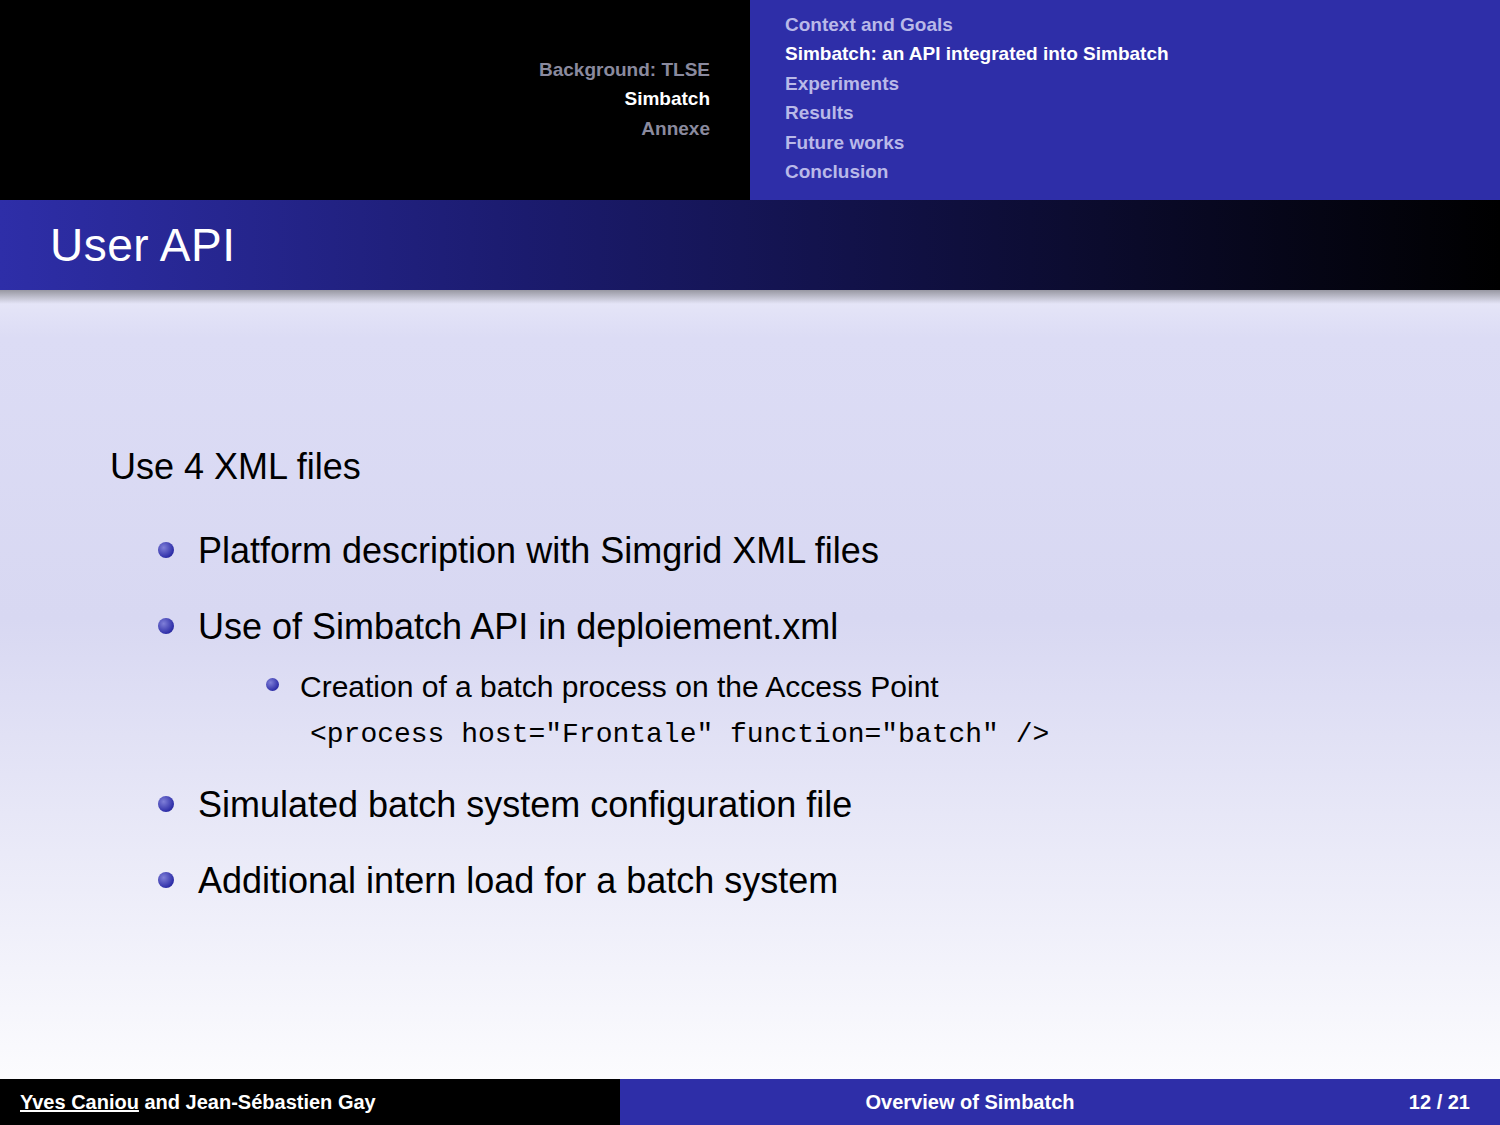Background: TLSE
Simbatch
Annexe
Context and Goals
Simbatch: an API integrated into Simbatch
Experiments
Results
Future works
Conclusion
User API
Use 4 XML files
Platform description with Simgrid XML files
Use of Simbatch API in deploiement.xml
Creation of a batch process on the Access Point
<process host="Frontale" function="batch" />
Simulated batch system configuration file
Additional intern load for a batch system
Yves Caniou and Jean-Sébastien Gay
Overview of Simbatch
12 / 21